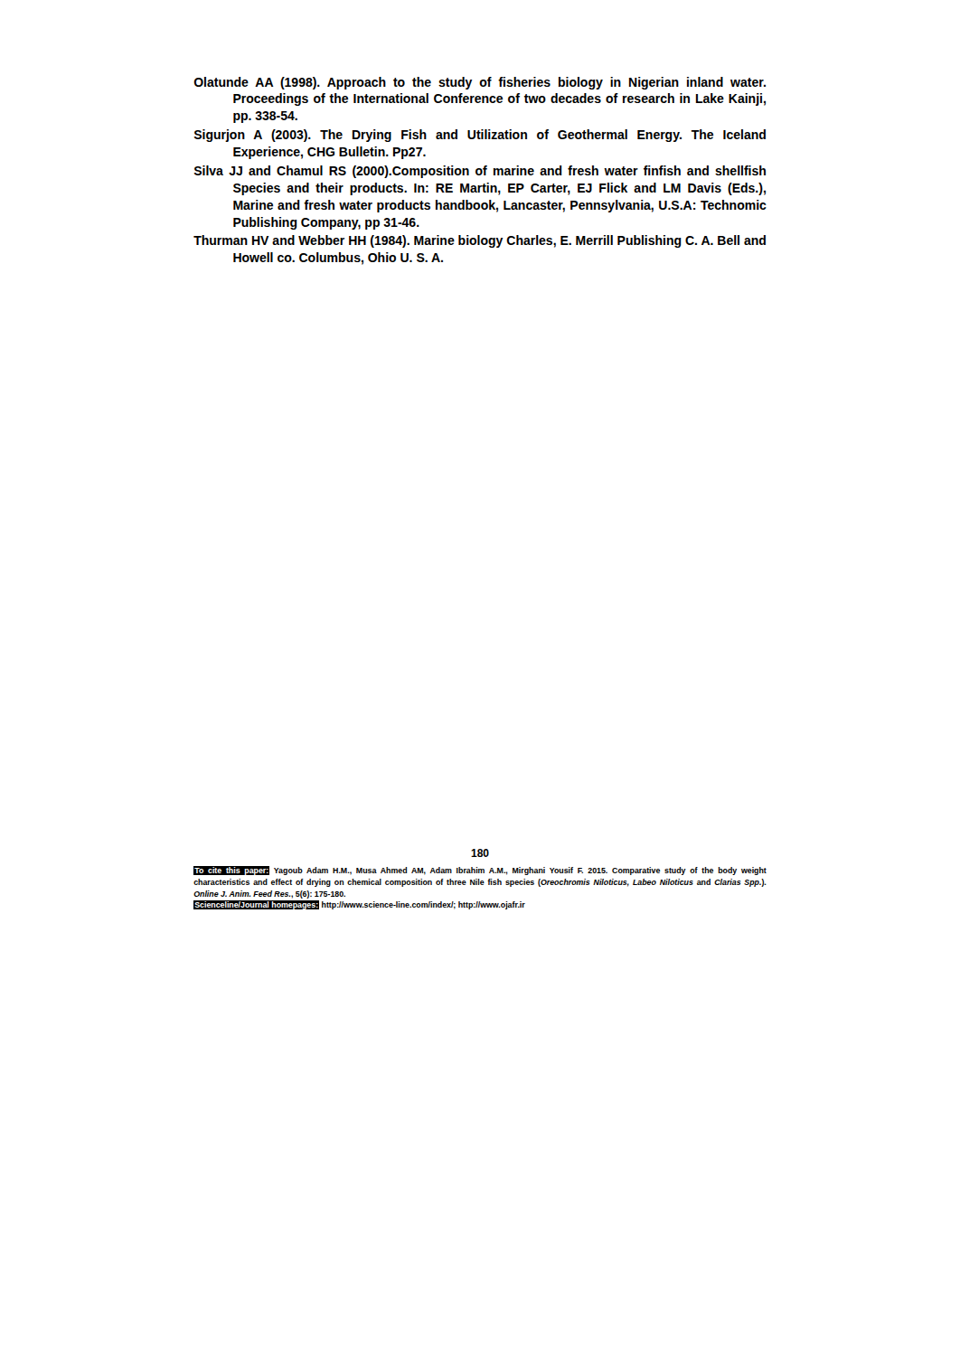Olatunde AA (1998). Approach to the study of fisheries biology in Nigerian inland water. Proceedings of the International Conference of two decades of research in Lake Kainji, pp. 338-54.
Sigurjon A (2003). The Drying Fish and Utilization of Geothermal Energy. The Iceland Experience, CHG Bulletin. Pp27.
Silva JJ and Chamul RS (2000).Composition of marine and fresh water finfish and shellfish Species and their products. In: RE Martin, EP Carter, EJ Flick and LM Davis (Eds.), Marine and fresh water products handbook, Lancaster, Pennsylvania, U.S.A: Technomic Publishing Company, pp 31-46.
Thurman HV and Webber HH (1984). Marine biology Charles, E. Merrill Publishing C. A. Bell and Howell co. Columbus, Ohio U. S. A.
180
To cite this paper: Yagoub Adam H.M., Musa Ahmed AM, Adam Ibrahim A.M., Mirghani Yousif F. 2015. Comparative study of the body weight characteristics and effect of drying on chemical composition of three Nile fish species (Oreochromis Niloticus, Labeo Niloticus and Clarias Spp.). Online J. Anim. Feed Res., 5(6): 175-180.
Scienceline/Journal homepages: http://www.science-line.com/index/; http://www.ojafr.ir